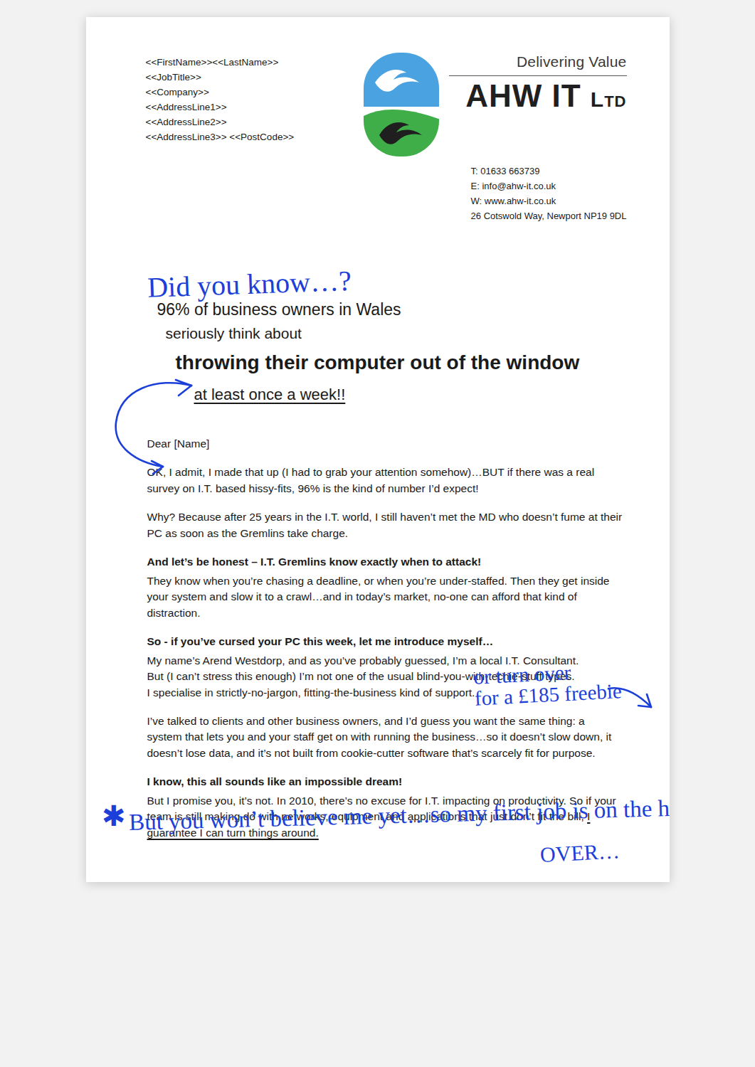<<FirstName>><<LastName>>
<<JobTitle>>
<<Company>>
<<AddressLine1>>
<<AddressLine2>>
<<AddressLine3>> <<PostCode>>
Delivering Value
AHW IT LTD
T: 01633 663739
E: info@ahw-it.co.uk
W: www.ahw-it.co.uk
26 Cotswold Way, Newport NP19 9DL
Did you know…?
96% of business owners in Wales
seriously think about
throwing their computer out of the window
at least once a week!!
Dear [Name]
OK, I admit, I made that up (I had to grab your attention somehow)…BUT if there was a real survey on I.T. based hissy-fits, 96% is the kind of number I’d expect!
Why? Because after 25 years in the I.T. world, I still haven’t met the MD who doesn’t fume at their PC as soon as the Gremlins take charge.
And let’s be honest – I.T. Gremlins know exactly when to attack!
They know when you’re chasing a deadline, or when you’re under-staffed. Then they get inside your system and slow it to a crawl…and in today’s market, no-one can afford that kind of distraction.
So - if you’ve cursed your PC this week, let me introduce myself…
My name’s Arend Westdorp, and as you’ve probably guessed, I’m a local I.T. Consultant.
But (I can’t stress this enough) I’m not one of the usual blind-you-with-techie-stuff types.
I specialise in strictly-no-jargon, fitting-the-business kind of support.
I’ve talked to clients and other business owners, and I’d guess you want the same thing: a system that lets you and your staff get on with running the business…so it doesn’t slow down, it doesn’t lose data, and it’s not built from cookie-cutter software that’s scarcely fit for purpose.
I know, this all sounds like an impossible dream!
But I promise you, it’s not. In 2010, there’s no excuse for I.T. impacting on productivity. So if your team is still making do with networks, equipment and applications that just don’t fit the bill, I guarantee I can turn things around.
or turn over
for a £185 freebie
✱
But you won’t believe me yet…so my first job is on the house!
OVER…